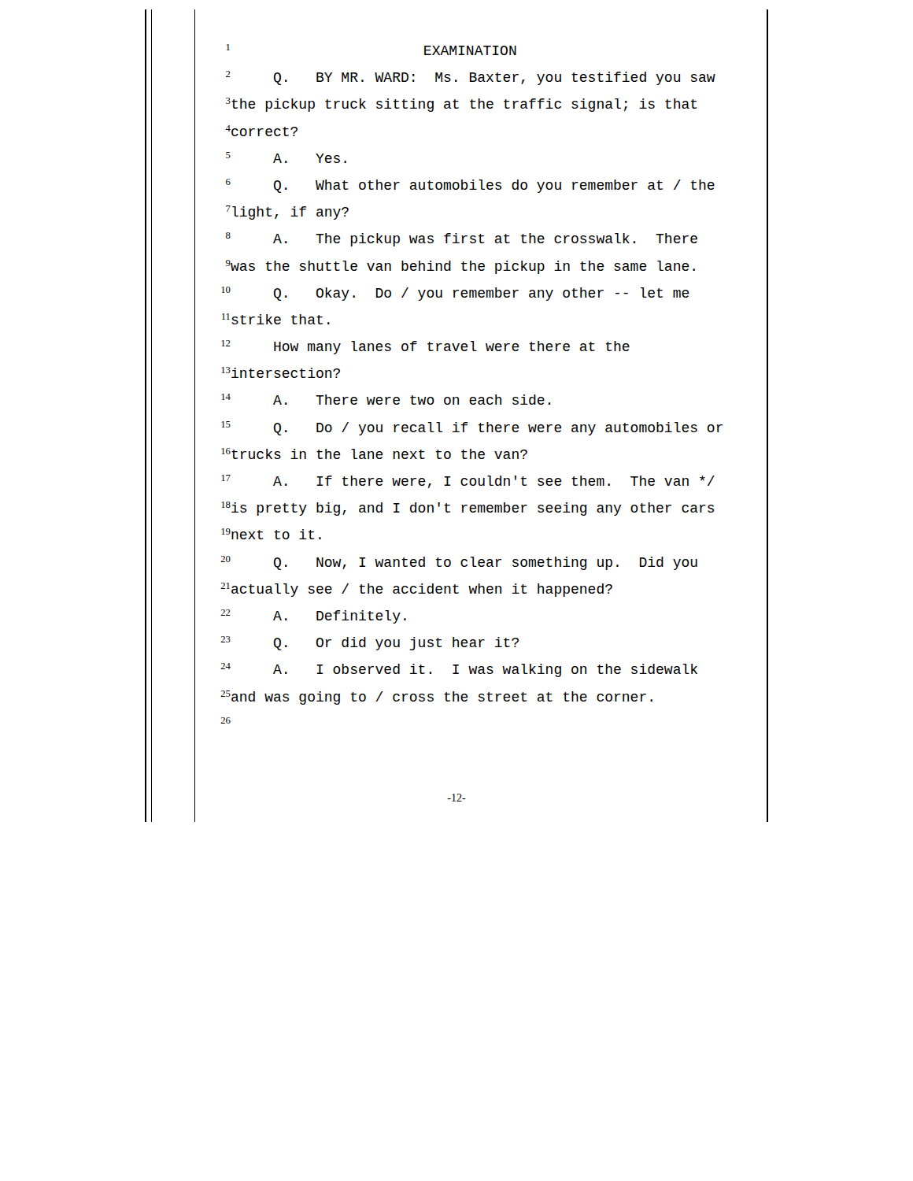| 1 | EXAMINATION |
| 2 | Q. BY MR. WARD: Ms. Baxter, you testified you saw |
| 3 | the pickup truck sitting at the traffic signal; is that |
| 4 | correct? |
| 5 | A. Yes. |
| 6 | Q. What other automobiles do you remember at / the |
| 7 | light, if any? |
| 8 | A. The pickup was first at the crosswalk. There |
| 9 | was the shuttle van behind the pickup in the same lane. |
| 10 | Q. Okay. Do / you remember any other -- let me |
| 11 | strike that. |
| 12 | How many lanes of travel were there at the |
| 13 | intersection? |
| 14 | A. There were two on each side. |
| 15 | Q. Do / you recall if there were any automobiles or |
| 16 | trucks in the lane next to the van? |
| 17 | A. If there were, I couldn't see them. The van */ |
| 18 | is pretty big, and I don't remember seeing any other cars |
| 19 | next to it. |
| 20 | Q. Now, I wanted to clear something up. Did you |
| 21 | actually see / the accident when it happened? |
| 22 | A. Definitely. |
| 23 | Q. Or did you just hear it? |
| 24 | A. I observed it. I was walking on the sidewalk |
| 25 | and was going to / cross the street at the corner. |
| 26 | |
-12-